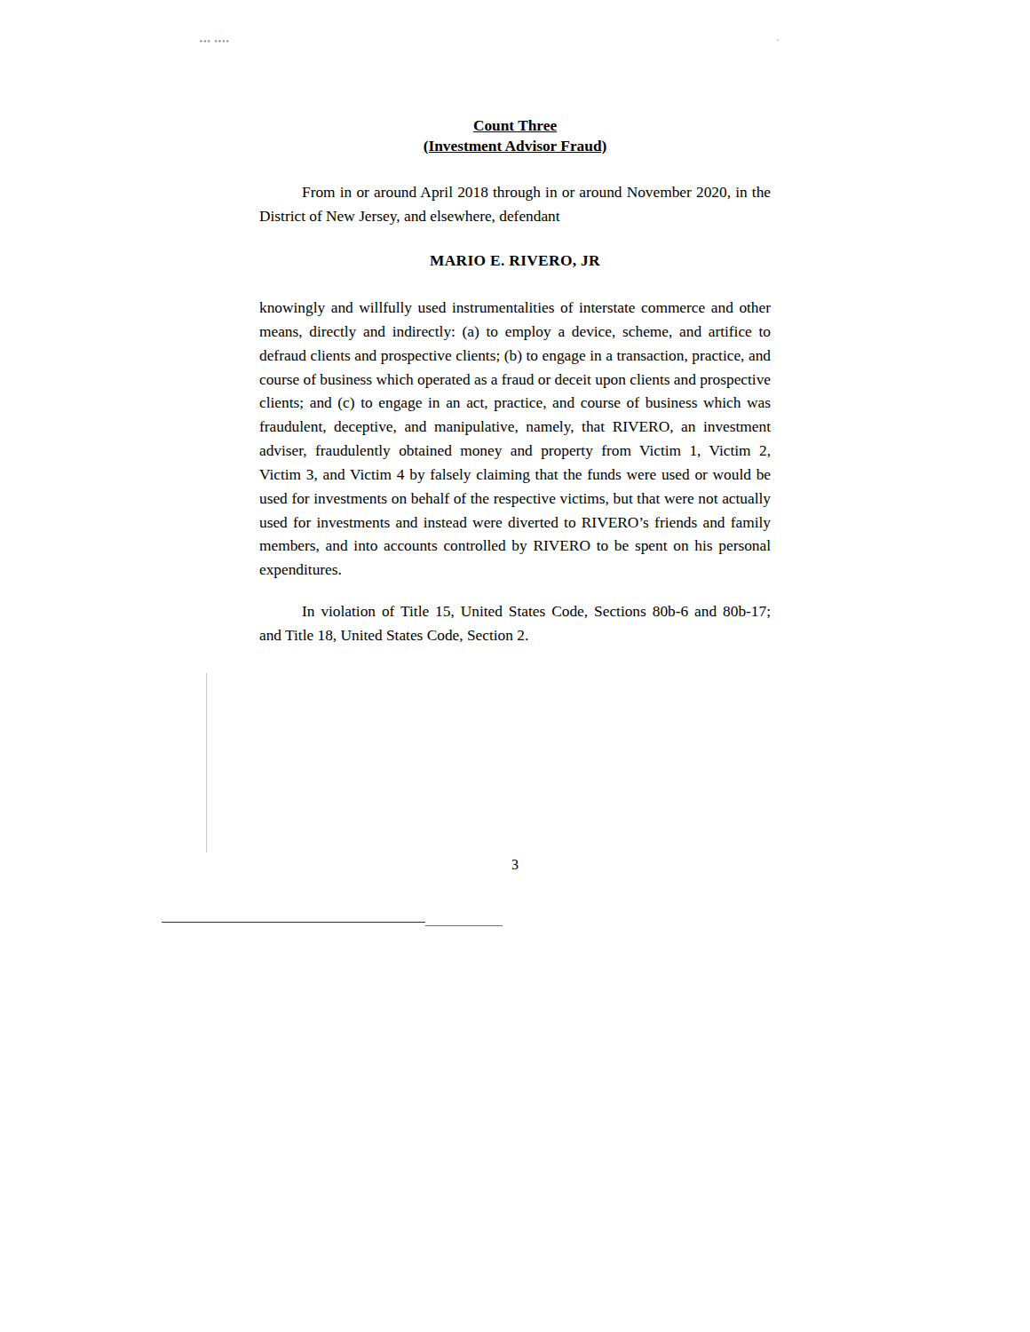••• ••••
·
Count Three (Investment Advisor Fraud)
From in or around April 2018 through in or around November 2020, in the District of New Jersey, and elsewhere, defendant
MARIO E. RIVERO, JR
knowingly and willfully used instrumentalities of interstate commerce and other means, directly and indirectly: (a) to employ a device, scheme, and artifice to defraud clients and prospective clients; (b) to engage in a transaction, practice, and course of business which operated as a fraud or deceit upon clients and prospective clients; and (c) to engage in an act, practice, and course of business which was fraudulent, deceptive, and manipulative, namely, that RIVERO, an investment adviser, fraudulently obtained money and property from Victim 1, Victim 2, Victim 3, and Victim 4 by falsely claiming that the funds were used or would be used for investments on behalf of the respective victims, but that were not actually used for investments and instead were diverted to RIVERO’s friends and family members, and into accounts controlled by RIVERO to be spent on his personal expenditures.
In violation of Title 15, United States Code, Sections 80b-6 and 80b-17; and Title 18, United States Code, Section 2.
3